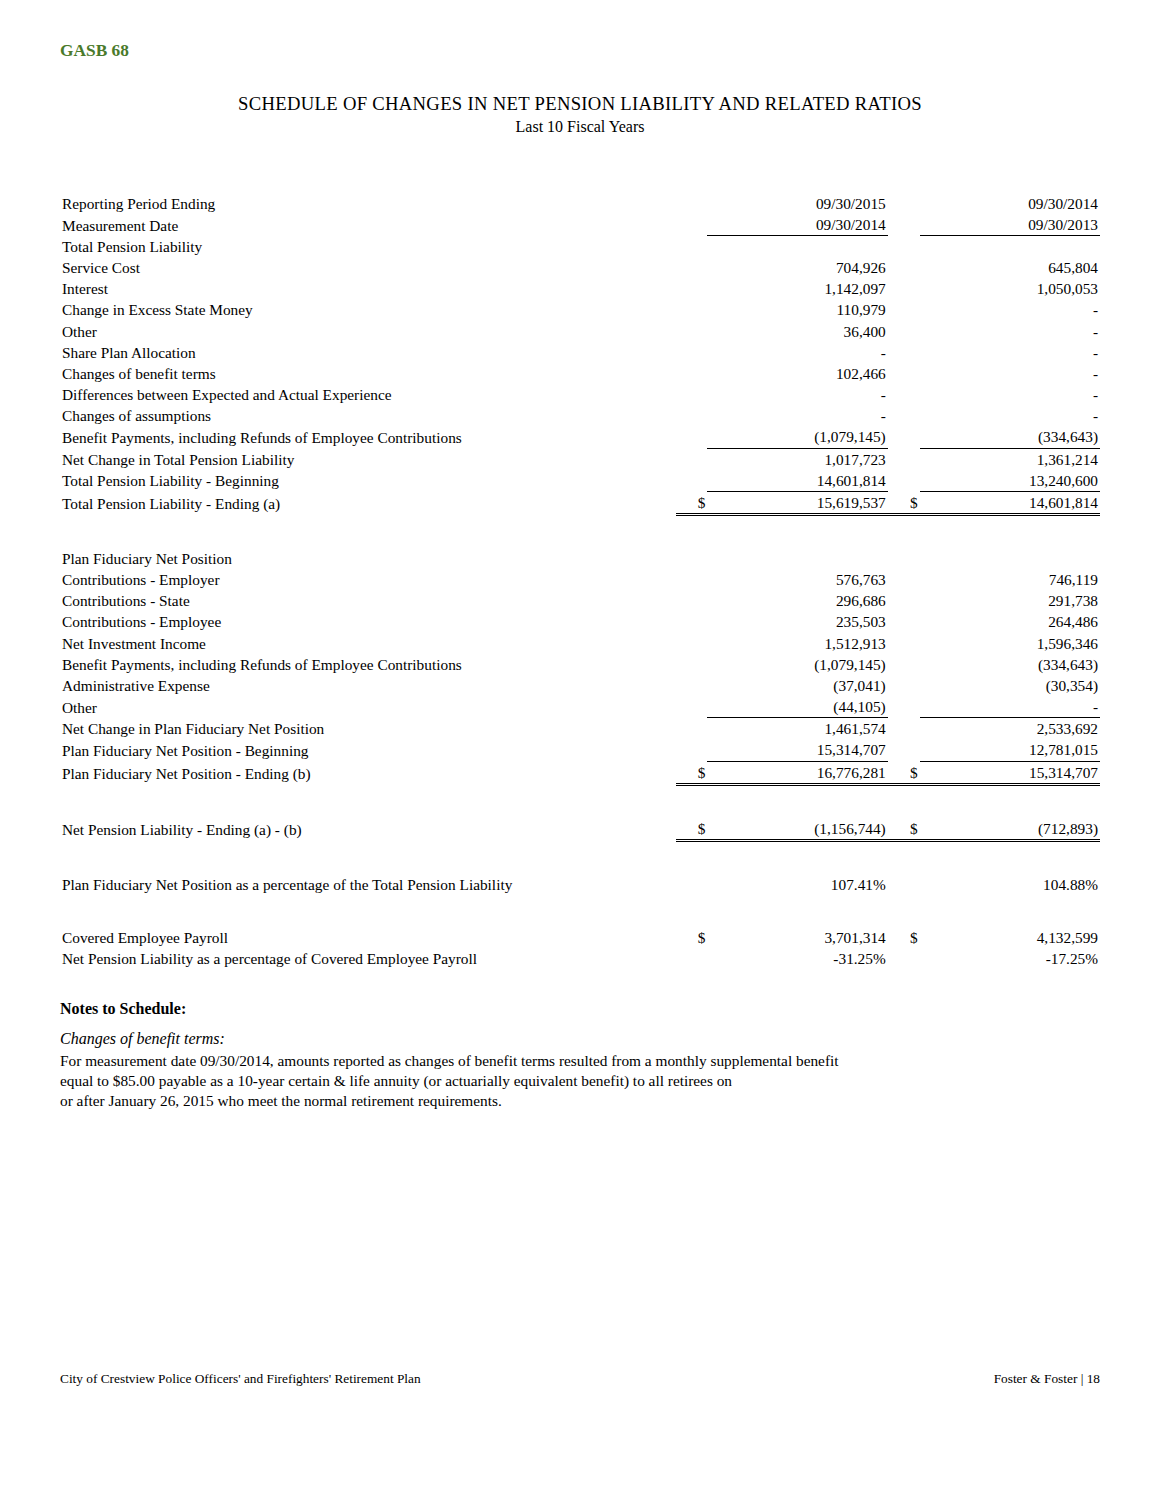GASB 68
SCHEDULE OF CHANGES IN NET PENSION LIABILITY AND RELATED RATIOS
Last 10 Fiscal Years
| Reporting Period Ending | | 09/30/2015 | | 09/30/2014 |
| Measurement Date | | 09/30/2014 | | 09/30/2013 |
| Total Pension Liability | | | | |
| Service Cost | | 704,926 | | 645,804 |
| Interest | | 1,142,097 | | 1,050,053 |
| Change in Excess State Money | | 110,979 | | - |
| Other | | 36,400 | | - |
| Share Plan Allocation | | - | | - |
| Changes of benefit terms | | 102,466 | | - |
| Differences between Expected and Actual Experience | | - | | - |
| Changes of assumptions | | - | | - |
| Benefit Payments, including Refunds of Employee Contributions | | (1,079,145) | | (334,643) |
| Net Change in Total Pension Liability | | 1,017,723 | | 1,361,214 |
| Total Pension Liability - Beginning | | 14,601,814 | | 13,240,600 |
| Total Pension Liability - Ending (a) | $ | 15,619,537 | $ | 14,601,814 |
| Plan Fiduciary Net Position | | | | |
| Contributions - Employer | | 576,763 | | 746,119 |
| Contributions - State | | 296,686 | | 291,738 |
| Contributions - Employee | | 235,503 | | 264,486 |
| Net Investment Income | | 1,512,913 | | 1,596,346 |
| Benefit Payments, including Refunds of Employee Contributions | | (1,079,145) | | (334,643) |
| Administrative Expense | | (37,041) | | (30,354) |
| Other | | (44,105) | | - |
| Net Change in Plan Fiduciary Net Position | | 1,461,574 | | 2,533,692 |
| Plan Fiduciary Net Position - Beginning | | 15,314,707 | | 12,781,015 |
| Plan Fiduciary Net Position - Ending (b) | $ | 16,776,281 | $ | 15,314,707 |
| Net Pension Liability - Ending (a) - (b) | $ | (1,156,744) | $ | (712,893) |
| Plan Fiduciary Net Position as a percentage of the Total Pension Liability | | 107.41% | | 104.88% |
| Covered Employee Payroll | $ | 3,701,314 | $ | 4,132,599 |
| Net Pension Liability as a percentage of Covered Employee Payroll | | -31.25% | | -17.25% |
Notes to Schedule:
Changes of benefit terms:
For measurement date 09/30/2014, amounts reported as changes of benefit terms resulted from a monthly supplemental benefit
equal to $85.00 payable as a 10-year certain & life annuity (or actuarially equivalent benefit) to all retirees on
or after January 26, 2015 who meet the normal retirement requirements.
City of Crestview Police Officers' and Firefighters' Retirement Plan
Foster & Foster | 18